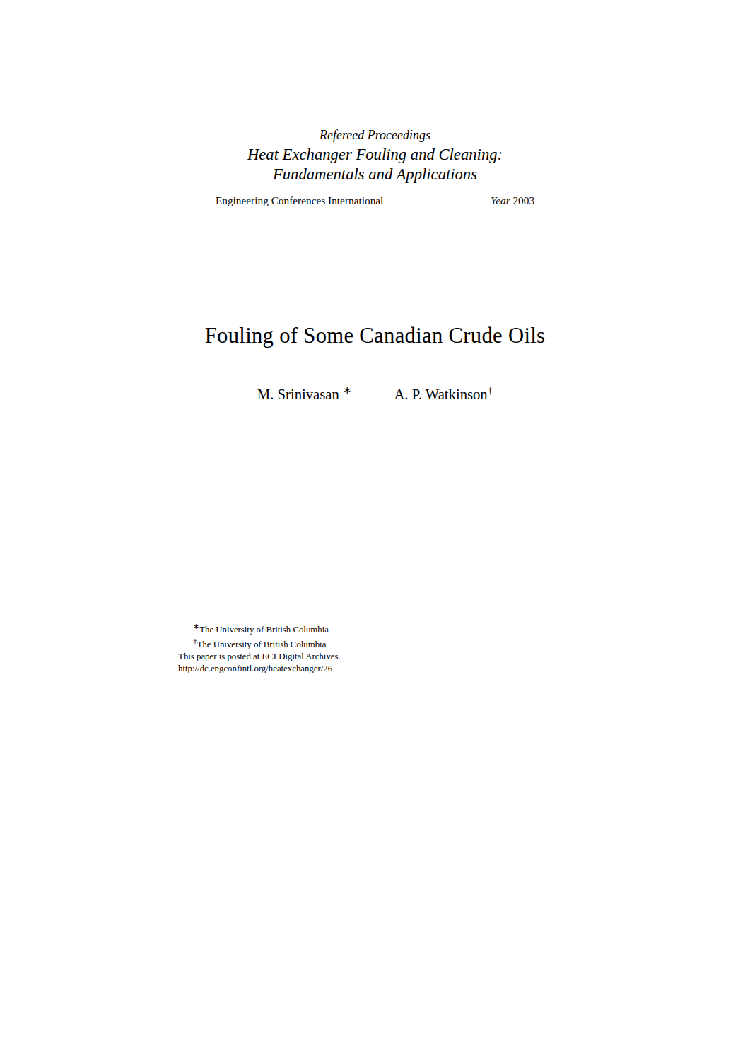Refereed Proceedings
Heat Exchanger Fouling and Cleaning:
Fundamentals and Applications
Engineering Conferences International Year 2003
Fouling of Some Canadian Crude Oils
M. Srinivasan ∗ A. P. Watkinson†
∗The University of British Columbia
†The University of British Columbia
This paper is posted at ECI Digital Archives.
http://dc.engconfintl.org/heatexchanger/26